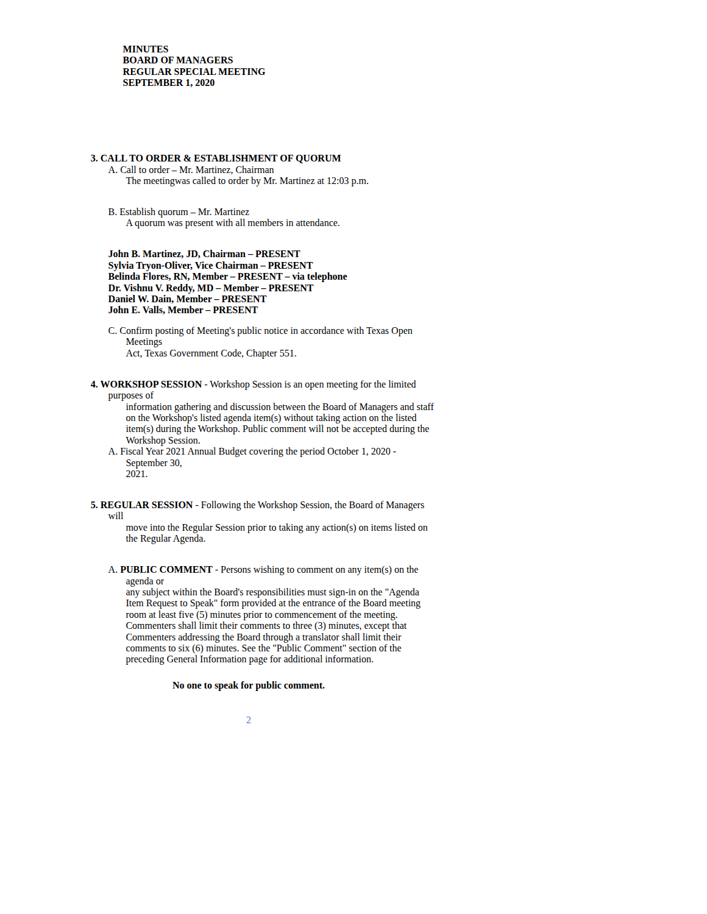MINUTES
BOARD OF MANAGERS
REGULAR SPECIAL MEETING
SEPTEMBER 1, 2020
3. CALL TO ORDER & ESTABLISHMENT OF QUORUM
A. Call to order – Mr. Martinez, Chairman
The meetingwas called to order by Mr. Martinez at 12:03 p.m.
B. Establish quorum – Mr. Martinez
A quorum was present with all members in attendance.
John B. Martinez, JD, Chairman – PRESENT
Sylvia Tryon-Oliver, Vice Chairman – PRESENT
Belinda Flores, RN, Member – PRESENT – via telephone
Dr. Vishnu V. Reddy, MD – Member – PRESENT
Daniel W. Dain, Member – PRESENT
John E. Valls, Member – PRESENT
C. Confirm posting of Meeting's public notice in accordance with Texas Open Meetings
Act, Texas Government Code, Chapter 551.
4. WORKSHOP SESSION - Workshop Session is an open meeting for the limited purposes of
information gathering and discussion between the Board of Managers and staff on the Workshop's listed agenda item(s) without taking action on the listed item(s) during the Workshop. Public comment will not be accepted during the Workshop Session.
A. Fiscal Year 2021 Annual Budget covering the period October 1, 2020 - September 30,
2021.
5. REGULAR SESSION - Following the Workshop Session, the Board of Managers will
move into the Regular Session prior to taking any action(s) on items listed on the Regular Agenda.
A. PUBLIC COMMENT - Persons wishing to comment on any item(s) on the agenda or
any subject within the Board's responsibilities must sign-in on the "Agenda Item Request to Speak" form provided at the entrance of the Board meeting room at least five (5) minutes prior to commencement of the meeting. Commenters shall limit their comments to three (3) minutes, except that Commenters addressing the Board through a translator shall limit their comments to six (6) minutes. See the "Public Comment" section of the preceding General Information page for additional information.
No one to speak for public comment.
2